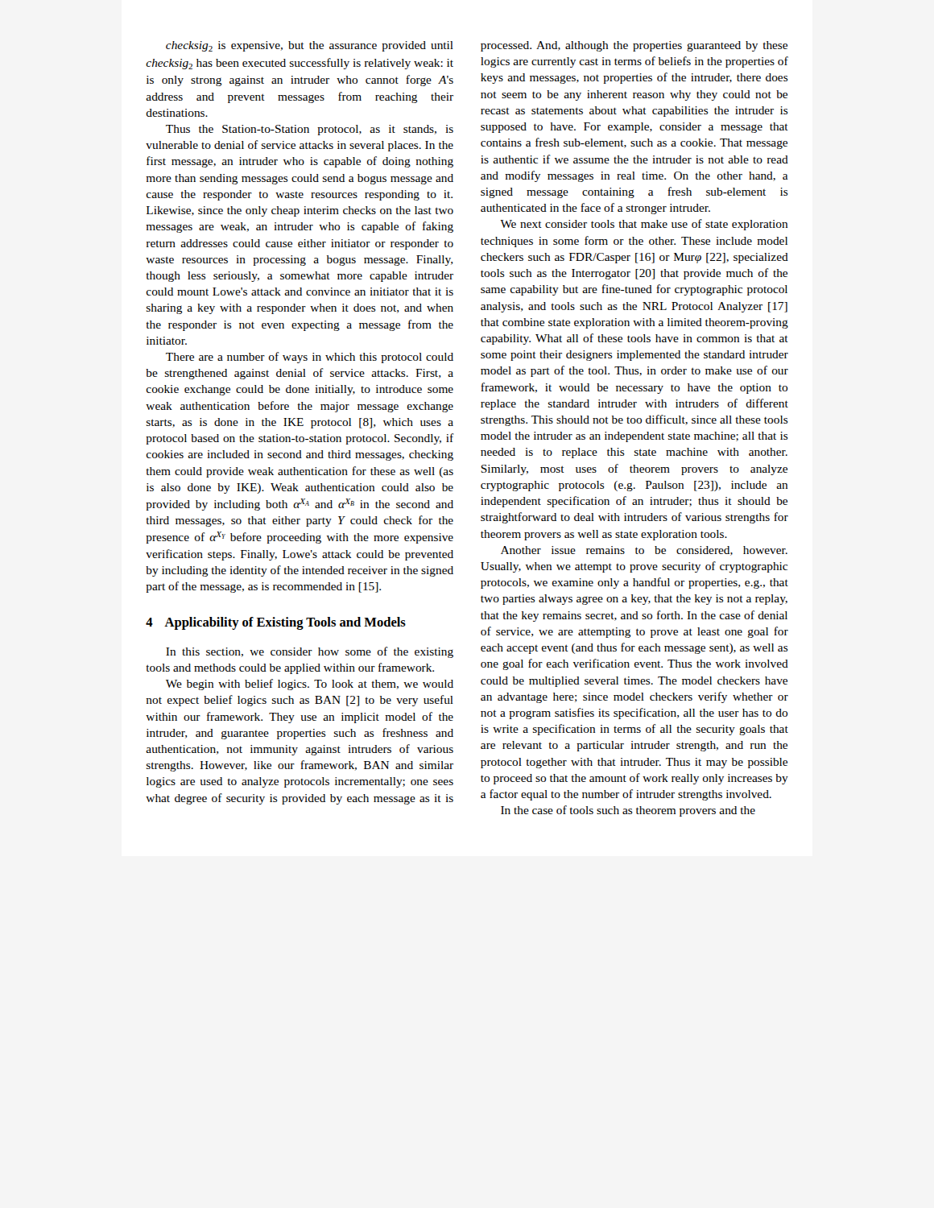checksig2 is expensive, but the assurance provided until checksig2 has been executed successfully is relatively weak: it is only strong against an intruder who cannot forge A's address and prevent messages from reaching their destinations.
Thus the Station-to-Station protocol, as it stands, is vulnerable to denial of service attacks in several places. In the first message, an intruder who is capable of doing nothing more than sending messages could send a bogus message and cause the responder to waste resources responding to it. Likewise, since the only cheap interim checks on the last two messages are weak, an intruder who is capable of faking return addresses could cause either initiator or responder to waste resources in processing a bogus message. Finally, though less seriously, a somewhat more capable intruder could mount Lowe's attack and convince an initiator that it is sharing a key with a responder when it does not, and when the responder is not even expecting a message from the initiator.
There are a number of ways in which this protocol could be strengthened against denial of service attacks. First, a cookie exchange could be done initially, to introduce some weak authentication before the major message exchange starts, as is done in the IKE protocol [8], which uses a protocol based on the station-to-station protocol. Secondly, if cookies are included in second and third messages, checking them could provide weak authentication for these as well (as is also done by IKE). Weak authentication could also be provided by including both αXA and αXB in the second and third messages, so that either party Y could check for the presence of αXY before proceeding with the more expensive verification steps. Finally, Lowe's attack could be prevented by including the identity of the intended receiver in the signed part of the message, as is recommended in [15].
4 Applicability of Existing Tools and Models
In this section, we consider how some of the existing tools and methods could be applied within our framework.
We begin with belief logics. To look at them, we would not expect belief logics such as BAN [2] to be very useful within our framework. They use an implicit model of the intruder, and guarantee properties such as freshness and authentication, not immunity against intruders of various strengths. However, like our framework, BAN and similar logics are used to analyze protocols incrementally; one sees what degree of security is provided by each message as it is processed. And, although the properties guaranteed by these logics are currently cast in terms of beliefs in the properties of keys and messages, not properties of the intruder, there does not seem to be any inherent reason why they could not be recast as statements about what capabilities the intruder is supposed to have. For example, consider a message that contains a fresh sub-element, such as a cookie. That message is authentic if we assume the the intruder is not able to read and modify messages in real time. On the other hand, a signed message containing a fresh sub-element is authenticated in the face of a stronger intruder.
We next consider tools that make use of state exploration techniques in some form or the other. These include model checkers such as FDR/Casper [16] or Murφ [22], specialized tools such as the Interrogator [20] that provide much of the same capability but are fine-tuned for cryptographic protocol analysis, and tools such as the NRL Protocol Analyzer [17] that combine state exploration with a limited theorem-proving capability. What all of these tools have in common is that at some point their designers implemented the standard intruder model as part of the tool. Thus, in order to make use of our framework, it would be necessary to have the option to replace the standard intruder with intruders of different strengths. This should not be too difficult, since all these tools model the intruder as an independent state machine; all that is needed is to replace this state machine with another. Similarly, most uses of theorem provers to analyze cryptographic protocols (e.g. Paulson [23]), include an independent specification of an intruder; thus it should be straightforward to deal with intruders of various strengths for theorem provers as well as state exploration tools.
Another issue remains to be considered, however. Usually, when we attempt to prove security of cryptographic protocols, we examine only a handful or properties, e.g., that two parties always agree on a key, that the key is not a replay, that the key remains secret, and so forth. In the case of denial of service, we are attempting to prove at least one goal for each accept event (and thus for each message sent), as well as one goal for each verification event. Thus the work involved could be multiplied several times. The model checkers have an advantage here; since model checkers verify whether or not a program satisfies its specification, all the user has to do is write a specification in terms of all the security goals that are relevant to a particular intruder strength, and run the protocol together with that intruder. Thus it may be possible to proceed so that the amount of work really only increases by a factor equal to the number of intruder strengths involved.
In the case of tools such as theorem provers and the